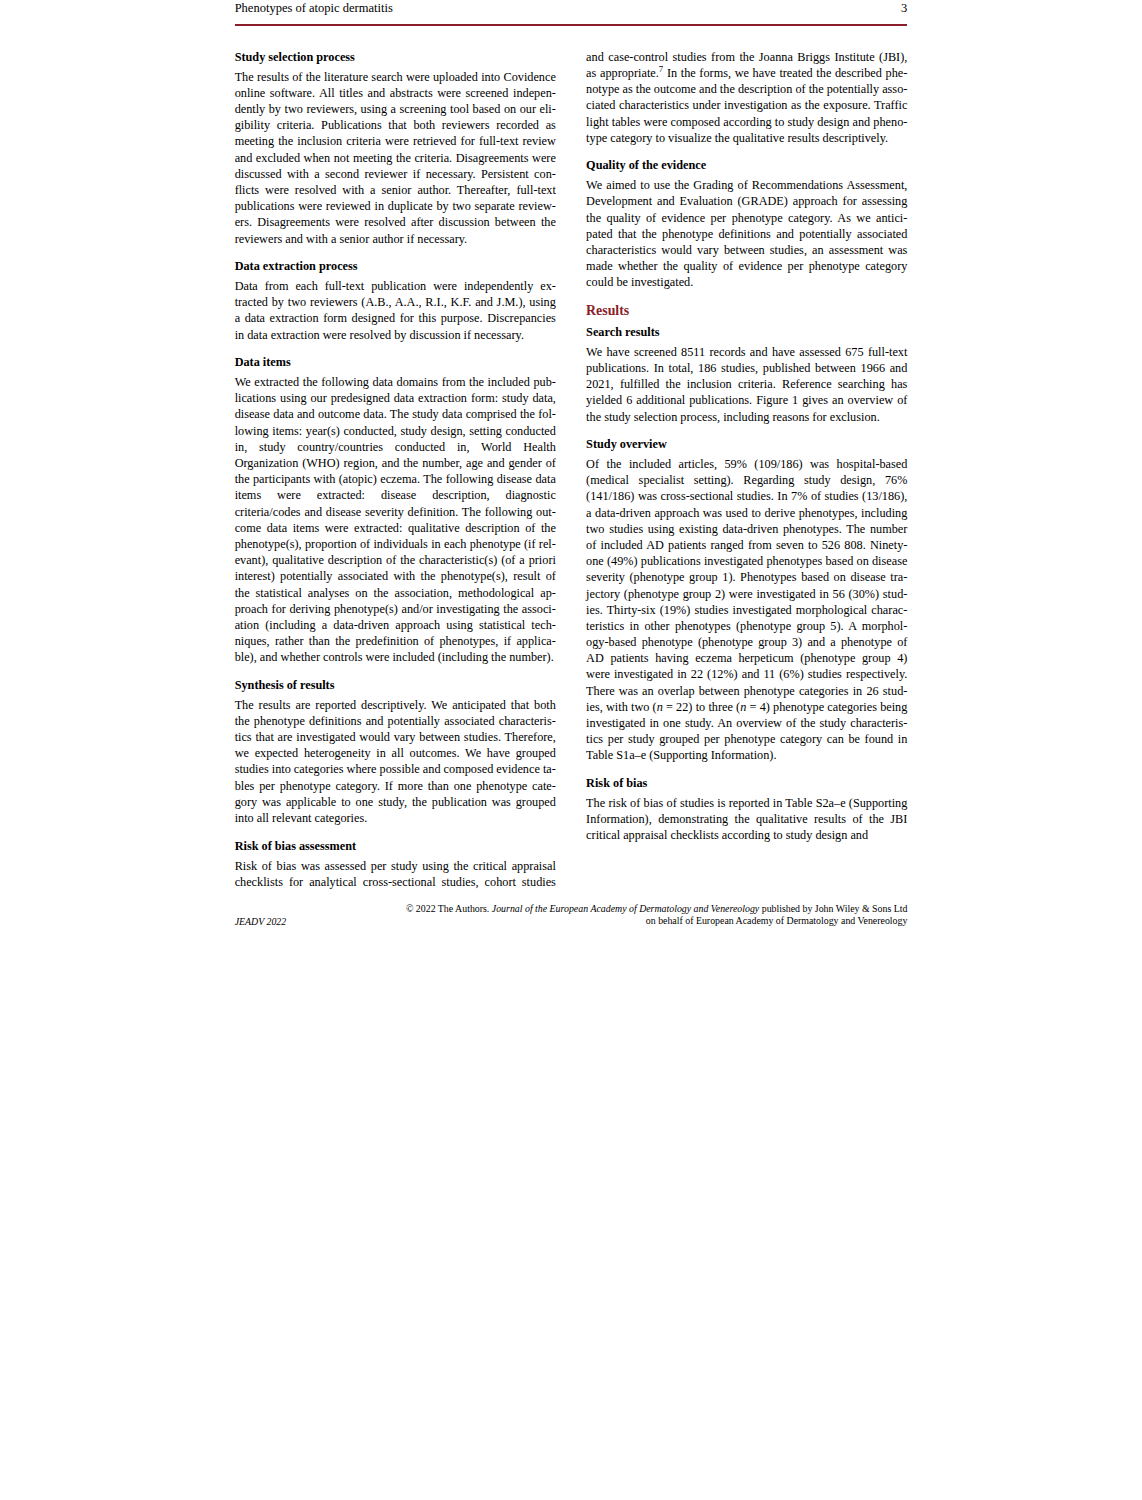Phenotypes of atopic dermatitis
3
Study selection process
The results of the literature search were uploaded into Covidence online software. All titles and abstracts were screened independently by two reviewers, using a screening tool based on our eligibility criteria. Publications that both reviewers recorded as meeting the inclusion criteria were retrieved for full-text review and excluded when not meeting the criteria. Disagreements were discussed with a second reviewer if necessary. Persistent conflicts were resolved with a senior author. Thereafter, full-text publications were reviewed in duplicate by two separate reviewers. Disagreements were resolved after discussion between the reviewers and with a senior author if necessary.
Data extraction process
Data from each full-text publication were independently extracted by two reviewers (A.B., A.A., R.I., K.F. and J.M.), using a data extraction form designed for this purpose. Discrepancies in data extraction were resolved by discussion if necessary.
Data items
We extracted the following data domains from the included publications using our predesigned data extraction form: study data, disease data and outcome data. The study data comprised the following items: year(s) conducted, study design, setting conducted in, study country/countries conducted in, World Health Organization (WHO) region, and the number, age and gender of the participants with (atopic) eczema. The following disease data items were extracted: disease description, diagnostic criteria/codes and disease severity definition. The following outcome data items were extracted: qualitative description of the phenotype(s), proportion of individuals in each phenotype (if relevant), qualitative description of the characteristic(s) (of a priori interest) potentially associated with the phenotype(s), result of the statistical analyses on the association, methodological approach for deriving phenotype(s) and/or investigating the association (including a data-driven approach using statistical techniques, rather than the predefinition of phenotypes, if applicable), and whether controls were included (including the number).
Synthesis of results
The results are reported descriptively. We anticipated that both the phenotype definitions and potentially associated characteristics that are investigated would vary between studies. Therefore, we expected heterogeneity in all outcomes. We have grouped studies into categories where possible and composed evidence tables per phenotype category. If more than one phenotype category was applicable to one study, the publication was grouped into all relevant categories.
Risk of bias assessment
Risk of bias was assessed per study using the critical appraisal checklists for analytical cross-sectional studies, cohort studies and case-control studies from the Joanna Briggs Institute (JBI), as appropriate.7 In the forms, we have treated the described phenotype as the outcome and the description of the potentially associated characteristics under investigation as the exposure. Traffic light tables were composed according to study design and phenotype category to visualize the qualitative results descriptively.
Quality of the evidence
We aimed to use the Grading of Recommendations Assessment, Development and Evaluation (GRADE) approach for assessing the quality of evidence per phenotype category. As we anticipated that the phenotype definitions and potentially associated characteristics would vary between studies, an assessment was made whether the quality of evidence per phenotype category could be investigated.
Results
Search results
We have screened 8511 records and have assessed 675 full-text publications. In total, 186 studies, published between 1966 and 2021, fulfilled the inclusion criteria. Reference searching has yielded 6 additional publications. Figure 1 gives an overview of the study selection process, including reasons for exclusion.
Study overview
Of the included articles, 59% (109/186) was hospital-based (medical specialist setting). Regarding study design, 76% (141/186) was cross-sectional studies. In 7% of studies (13/186), a data-driven approach was used to derive phenotypes, including two studies using existing data-driven phenotypes. The number of included AD patients ranged from seven to 526 808. Ninety-one (49%) publications investigated phenotypes based on disease severity (phenotype group 1). Phenotypes based on disease trajectory (phenotype group 2) were investigated in 56 (30%) studies. Thirty-six (19%) studies investigated morphological characteristics in other phenotypes (phenotype group 5). A morphology-based phenotype (phenotype group 3) and a phenotype of AD patients having eczema herpeticum (phenotype group 4) were investigated in 22 (12%) and 11 (6%) studies respectively. There was an overlap between phenotype categories in 26 studies, with two (n = 22) to three (n = 4) phenotype categories being investigated in one study. An overview of the study characteristics per study grouped per phenotype category can be found in Table S1a–e (Supporting Information).
Risk of bias
The risk of bias of studies is reported in Table S2a–e (Supporting Information), demonstrating the qualitative results of the JBI critical appraisal checklists according to study design and
JEADV 2022
© 2022 The Authors. Journal of the European Academy of Dermatology and Venereology published by John Wiley & Sons Ltd
on behalf of European Academy of Dermatology and Venereology